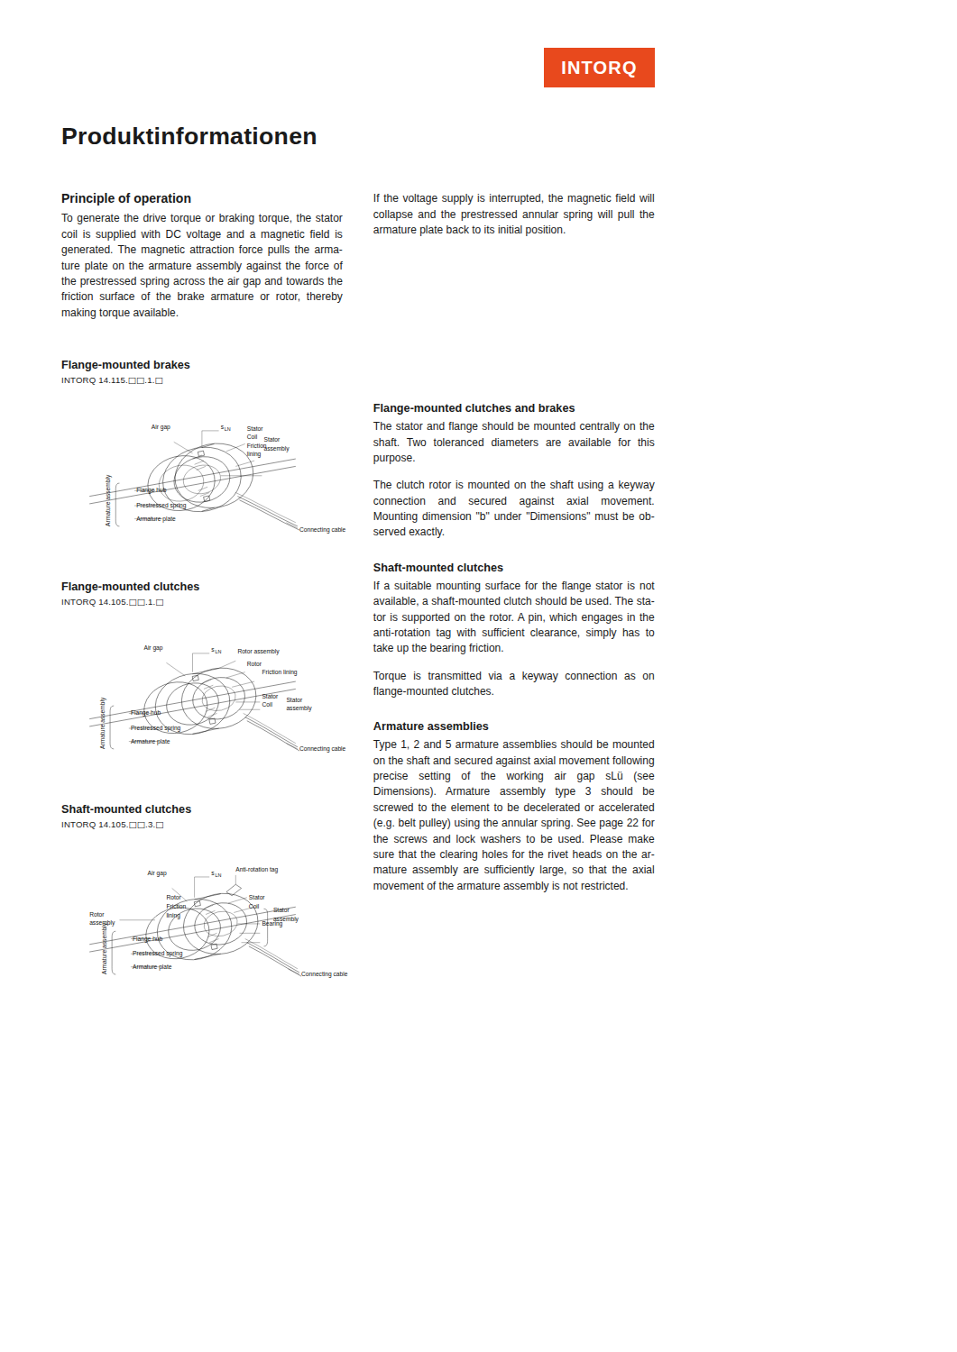INTORQ
Produktinformationen
Principle of operation
To generate the drive torque or braking torque, the stator coil is supplied with DC voltage and a magnetic field is generated. The magnetic attraction force pulls the armature plate on the armature assembly against the force of the prestressed spring across the air gap and towards the friction surface of the brake armature or rotor, thereby making torque available.
Flange-mounted brakes
INTORQ 14.115.□□.1.□
Air gap sLN Stator Coil Friction lining Stator assembly Flange hub Prestressed spring Armature plate Connecting cable Armature assembly
Flange-mounted clutches
INTORQ 14.105.□□.1.□
Air gap sLN Rotor assembly Rotor Friction lining Stator Coil Stator assembly Flange hub Prestressed spring Armature plate Connecting cable Armature assembly
Shaft-mounted clutches
INTORQ 14.105.□□.3.□
Air gap sLN Anti-rotation tag Stator Coil Bearing Stator assembly Rotor assembly Flange hub Prestressed spring Armature plate Connecting cable Armature assembly Rotor Friction lining
If the voltage supply is interrupted, the magnetic field will collapse and the prestressed annular spring will pull the armature plate back to its initial position.
Flange-mounted clutches and brakes
The stator and flange should be mounted centrally on the shaft. Two toleranced diameters are available for this purpose.
The clutch rotor is mounted on the shaft using a keyway connection and secured against axial movement. Mounting dimension "b" under "Dimensions" must be observed exactly.
Shaft-mounted clutches
If a suitable mounting surface for the flange stator is not available, a shaft-mounted clutch should be used. The stator is supported on the rotor. A pin, which engages in the anti-rotation tag with sufficient clearance, simply has to take up the bearing friction.
Torque is transmitted via a keyway connection as on flange-mounted clutches.
Armature assemblies
Type 1, 2 and 5 armature assemblies should be mounted on the shaft and secured against axial movement following precise setting of the working air gap sLü (see Dimensions). Armature assembly type 3 should be screwed to the element to be decelerated or accelerated (e.g. belt pulley) using the annular spring. See page 22 for the screws and lock washers to be used. Please make sure that the clearing holes for the rivet heads on the armature assembly are sufficiently large, so that the axial movement of the armature assembly is not restricted.